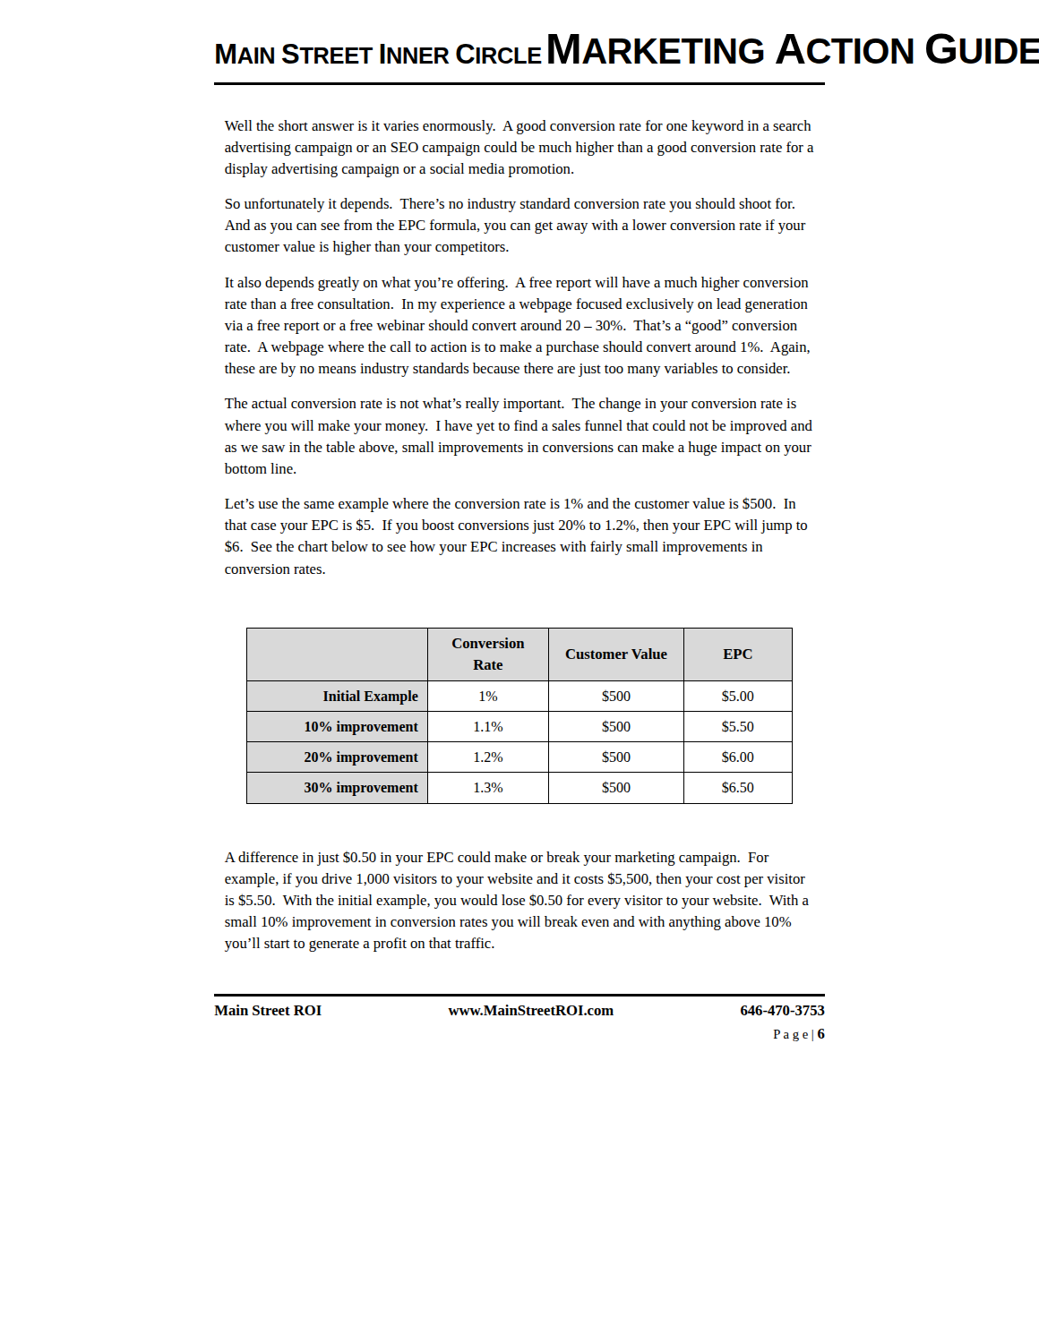MAIN STREET INNER CIRCLE MARKETING ACTION GUIDE
Well the short answer is it varies enormously. A good conversion rate for one keyword in a search advertising campaign or an SEO campaign could be much higher than a good conversion rate for a display advertising campaign or a social media promotion.
So unfortunately it depends. There’s no industry standard conversion rate you should shoot for. And as you can see from the EPC formula, you can get away with a lower conversion rate if your customer value is higher than your competitors.
It also depends greatly on what you’re offering. A free report will have a much higher conversion rate than a free consultation. In my experience a webpage focused exclusively on lead generation via a free report or a free webinar should convert around 20 – 30%. That’s a “good” conversion rate. A webpage where the call to action is to make a purchase should convert around 1%. Again, these are by no means industry standards because there are just too many variables to consider.
The actual conversion rate is not what’s really important. The change in your conversion rate is where you will make your money. I have yet to find a sales funnel that could not be improved and as we saw in the table above, small improvements in conversions can make a huge impact on your bottom line.
Let’s use the same example where the conversion rate is 1% and the customer value is $500. In that case your EPC is $5. If you boost conversions just 20% to 1.2%, then your EPC will jump to $6. See the chart below to see how your EPC increases with fairly small improvements in conversion rates.
| | Conversion Rate | Customer Value | EPC |
| --- | --- | --- | --- |
| Initial Example | 1% | $500 | $5.00 |
| 10% improvement | 1.1% | $500 | $5.50 |
| 20% improvement | 1.2% | $500 | $6.00 |
| 30% improvement | 1.3% | $500 | $6.50 |
A difference in just $0.50 in your EPC could make or break your marketing campaign. For example, if you drive 1,000 visitors to your website and it costs $5,500, then your cost per visitor is $5.50. With the initial example, you would lose $0.50 for every visitor to your website. With a small 10% improvement in conversion rates you will break even and with anything above 10% you’ll start to generate a profit on that traffic.
Main Street ROI www.MainStreetROI.com 646-470-3753
P a g e | 6